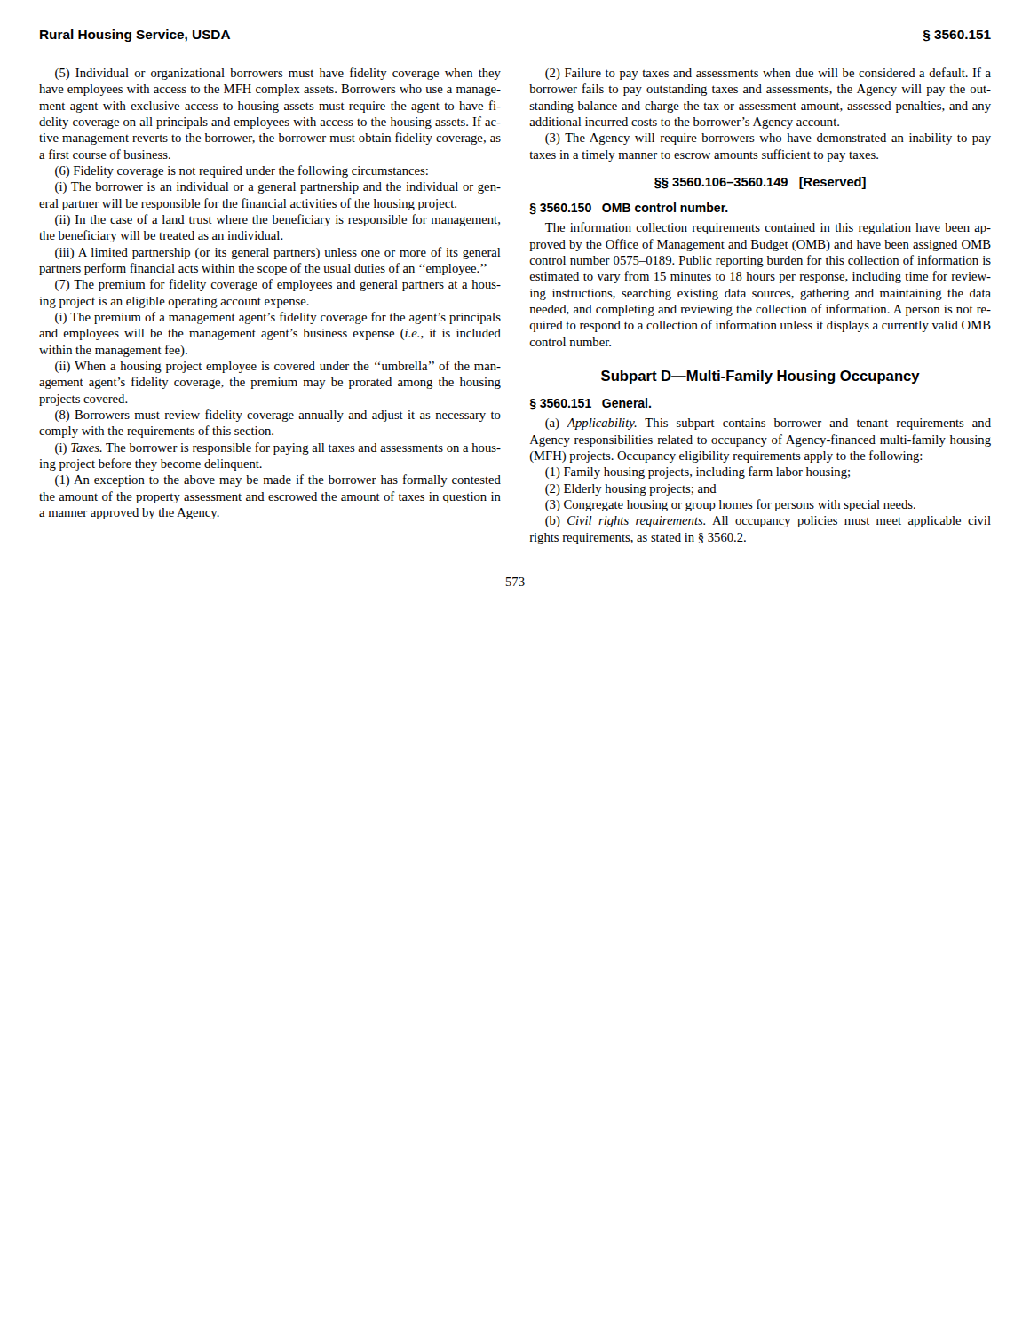Rural Housing Service, USDA
§ 3560.151
(5) Individual or organizational borrowers must have fidelity coverage when they have employees with access to the MFH complex assets. Borrowers who use a management agent with exclusive access to housing assets must require the agent to have fidelity coverage on all principals and employees with access to the housing assets. If active management reverts to the borrower, the borrower must obtain fidelity coverage, as a first course of business.
(6) Fidelity coverage is not required under the following circumstances:
(i) The borrower is an individual or a general partnership and the individual or general partner will be responsible for the financial activities of the housing project.
(ii) In the case of a land trust where the beneficiary is responsible for management, the beneficiary will be treated as an individual.
(iii) A limited partnership (or its general partners) unless one or more of its general partners perform financial acts within the scope of the usual duties of an ‘‘employee.’’
(7) The premium for fidelity coverage of employees and general partners at a housing project is an eligible operating account expense.
(i) The premium of a management agent’s fidelity coverage for the agent’s principals and employees will be the management agent’s business expense (i.e., it is included within the management fee).
(ii) When a housing project employee is covered under the ‘‘umbrella’’ of the management agent’s fidelity coverage, the premium may be prorated among the housing projects covered.
(8) Borrowers must review fidelity coverage annually and adjust it as necessary to comply with the requirements of this section.
(i) Taxes. The borrower is responsible for paying all taxes and assessments on a housing project before they become delinquent.
(1) An exception to the above may be made if the borrower has formally contested the amount of the property assessment and escrowed the amount of taxes in question in a manner approved by the Agency.
(2) Failure to pay taxes and assessments when due will be considered a default. If a borrower fails to pay outstanding taxes and assessments, the Agency will pay the outstanding balance and charge the tax or assessment amount, assessed penalties, and any additional incurred costs to the borrower’s Agency account.
(3) The Agency will require borrowers who have demonstrated an inability to pay taxes in a timely manner to escrow amounts sufficient to pay taxes.
§§ 3560.106–3560.149 [Reserved]
§ 3560.150 OMB control number.
The information collection requirements contained in this regulation have been approved by the Office of Management and Budget (OMB) and have been assigned OMB control number 0575–0189. Public reporting burden for this collection of information is estimated to vary from 15 minutes to 18 hours per response, including time for reviewing instructions, searching existing data sources, gathering and maintaining the data needed, and completing and reviewing the collection of information. A person is not required to respond to a collection of information unless it displays a currently valid OMB control number.
Subpart D—Multi-Family Housing Occupancy
§ 3560.151 General.
(a) Applicability. This subpart contains borrower and tenant requirements and Agency responsibilities related to occupancy of Agency-financed multi-family housing (MFH) projects. Occupancy eligibility requirements apply to the following:
(1) Family housing projects, including farm labor housing;
(2) Elderly housing projects; and
(3) Congregate housing or group homes for persons with special needs.
(b) Civil rights requirements. All occupancy policies must meet applicable civil rights requirements, as stated in § 3560.2.
573